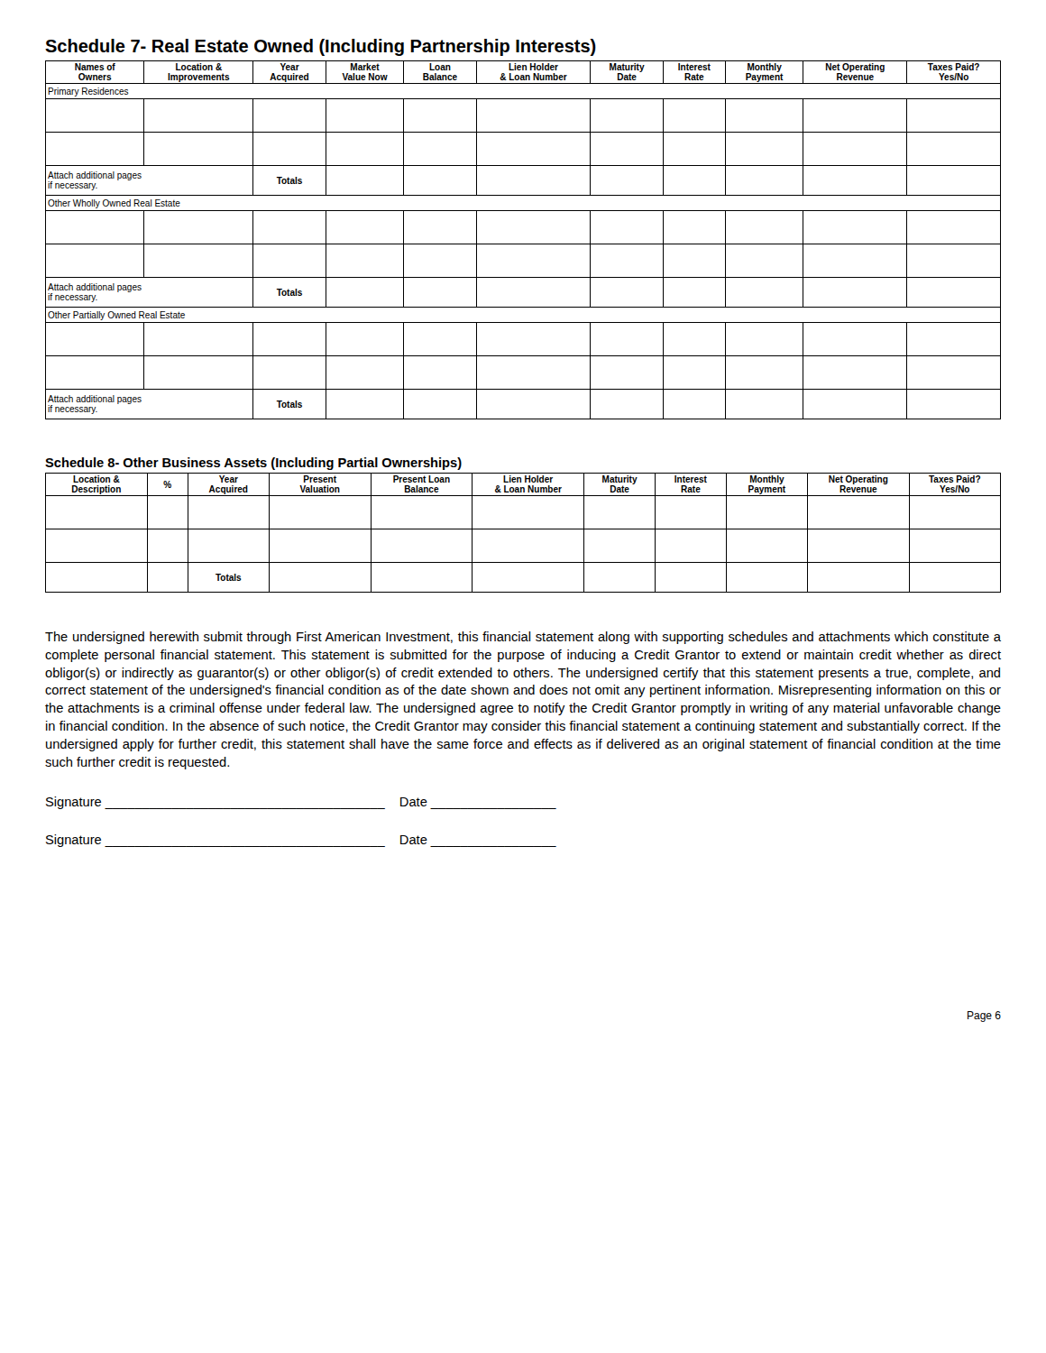Schedule 7- Real Estate Owned (Including Partnership Interests)
| Names of Owners | Location & Improvements | Year Acquired | Market Value Now | Loan Balance | Lien Holder & Loan Number | Maturity Date | Interest Rate | Monthly Payment | Net Operating Revenue | Taxes Paid? Yes/No |
| --- | --- | --- | --- | --- | --- | --- | --- | --- | --- | --- |
| Primary Residences |
| Attach additional pages if necessary. | Totals | | | | | | | | |
| Other Wholly Owned Real Estate |
| Attach additional pages if necessary. | Totals | | | | | | | | |
| Other Partially Owned Real Estate |
| Attach additional pages if necessary. | Totals | | | | | | | | |
Schedule 8- Other Business Assets (Including Partial Ownerships)
| Location & Description | % | Year Acquired | Present Valuation | Present Loan Balance | Lien Holder & Loan Number | Maturity Date | Interest Rate | Monthly Payment | Net Operating Revenue | Taxes Paid? Yes/No |
| --- | --- | --- | --- | --- | --- | --- | --- | --- | --- | --- |
| | | Totals | | | | | | | | |
The undersigned herewith submit through First American Investment, this financial statement along with supporting schedules and attachments which constitute a complete personal financial statement. This statement is submitted for the purpose of inducing a Credit Grantor to extend or maintain credit whether as direct obligor(s) or indirectly as guarantor(s) or other obligor(s) of credit extended to others. The undersigned certify that this statement presents a true, complete, and correct statement of the undersigned's financial condition as of the date shown and does not omit any pertinent information. Misrepresenting information on this or the attachments is a criminal offense under federal law. The undersigned agree to notify the Credit Grantor promptly in writing of any material unfavorable change in financial condition. In the absence of such notice, the Credit Grantor may consider this financial statement a continuing statement and substantially correct. If the undersigned apply for further credit, this statement shall have the same force and effects as if delivered as an original statement of financial condition at the time such further credit is requested.
Signature ______________________________________ Date _________________
Signature ______________________________________ Date _________________
Page 6